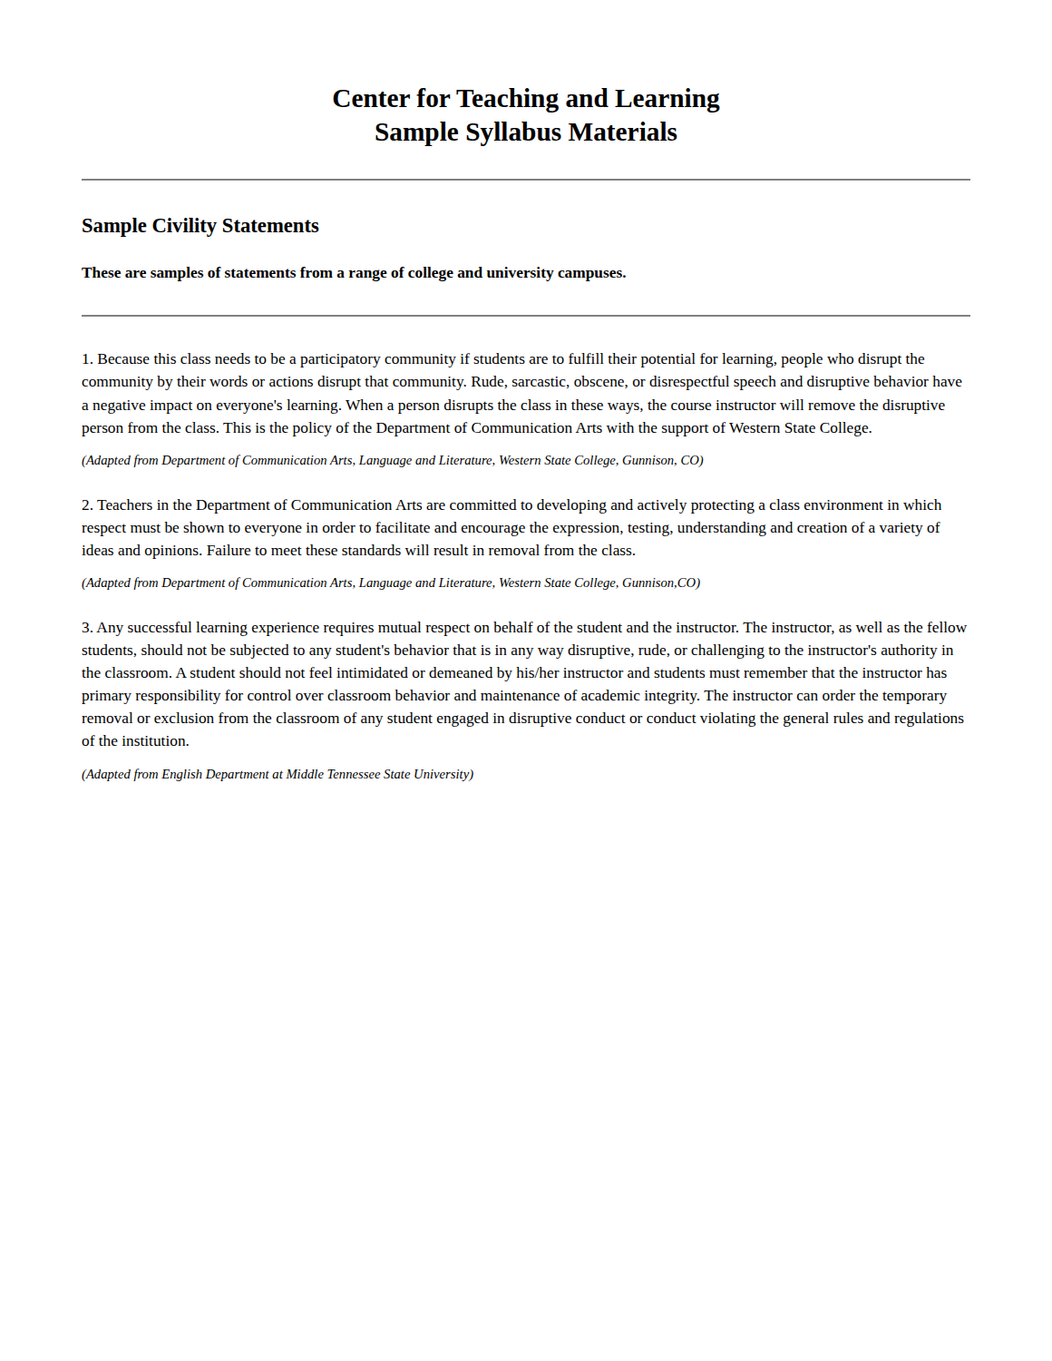Center for Teaching and Learning
Sample Syllabus Materials
Sample Civility Statements
These are samples of statements from a range of college and university campuses.
1. Because this class needs to be a participatory community if students are to fulfill their potential for learning, people who disrupt the community by their words or actions disrupt that community. Rude, sarcastic, obscene, or disrespectful speech and disruptive behavior have a negative impact on everyone's learning. When a person disrupts the class in these ways, the course instructor will remove the disruptive person from the class. This is the policy of the Department of Communication Arts with the support of Western State College.
(Adapted from Department of Communication Arts, Language and Literature, Western State College, Gunnison, CO)
2. Teachers in the Department of Communication Arts are committed to developing and actively protecting a class environment in which respect must be shown to everyone in order to facilitate and encourage the expression, testing, understanding and creation of a variety of ideas and opinions. Failure to meet these standards will result in removal from the class.
(Adapted from Department of Communication Arts, Language and Literature, Western State College, Gunnison,CO)
3. Any successful learning experience requires mutual respect on behalf of the student and the instructor. The instructor, as well as the fellow students, should not be subjected to any student's behavior that is in any way disruptive, rude, or challenging to the instructor's authority in the classroom. A student should not feel intimidated or demeaned by his/her instructor and students must remember that the instructor has primary responsibility for control over classroom behavior and maintenance of academic integrity. The instructor can order the temporary removal or exclusion from the classroom of any student engaged in disruptive conduct or conduct violating the general rules and regulations of the institution.
(Adapted from English Department at Middle Tennessee State University)